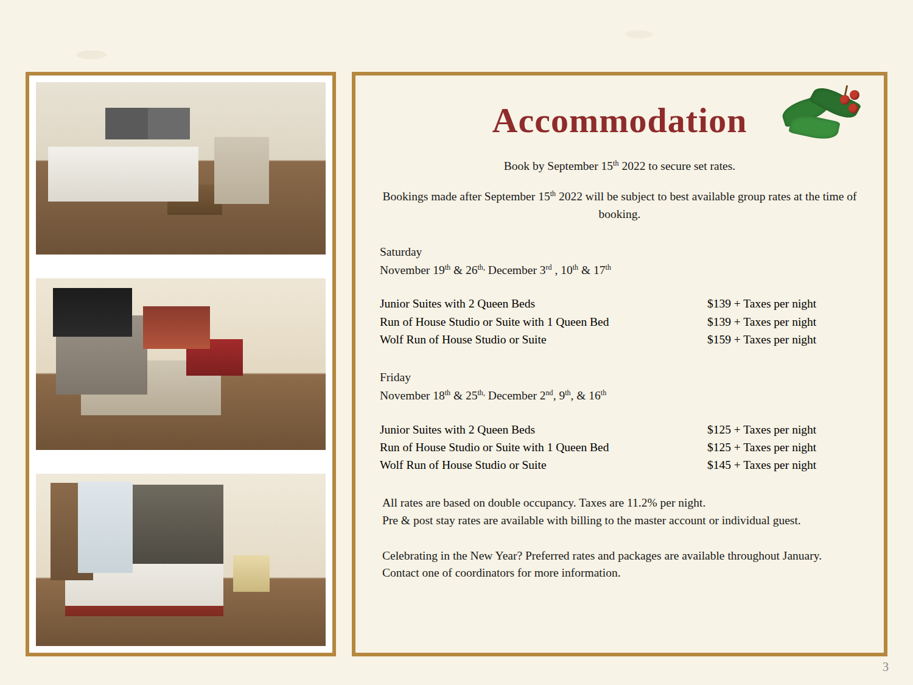Accommodation
Book by September 15th 2022 to secure set rates.
Bookings made after September 15th 2022 will be subject to best available group rates at the time of booking.
Saturday
November 19th & 26th, December 3rd , 10th & 17th
| Junior Suites with 2 Queen Beds | $139 + Taxes per night |
| Run of House Studio or Suite with 1 Queen Bed | $139 + Taxes per night |
| Wolf Run of House Studio or Suite | $159 + Taxes per night |
Friday
November 18th & 25th, December 2nd, 9th, & 16th
| Junior Suites with 2 Queen Beds | $125 + Taxes per night |
| Run of House Studio or Suite with 1 Queen Bed | $125 + Taxes per night |
| Wolf Run of House Studio or Suite | $145 + Taxes per night |
All rates are based on double occupancy. Taxes are 11.2% per night.
Pre & post stay rates are available with billing to the master account or individual guest.
Celebrating in the New Year? Preferred rates and packages are available throughout January. Contact one of coordinators for more information.
3